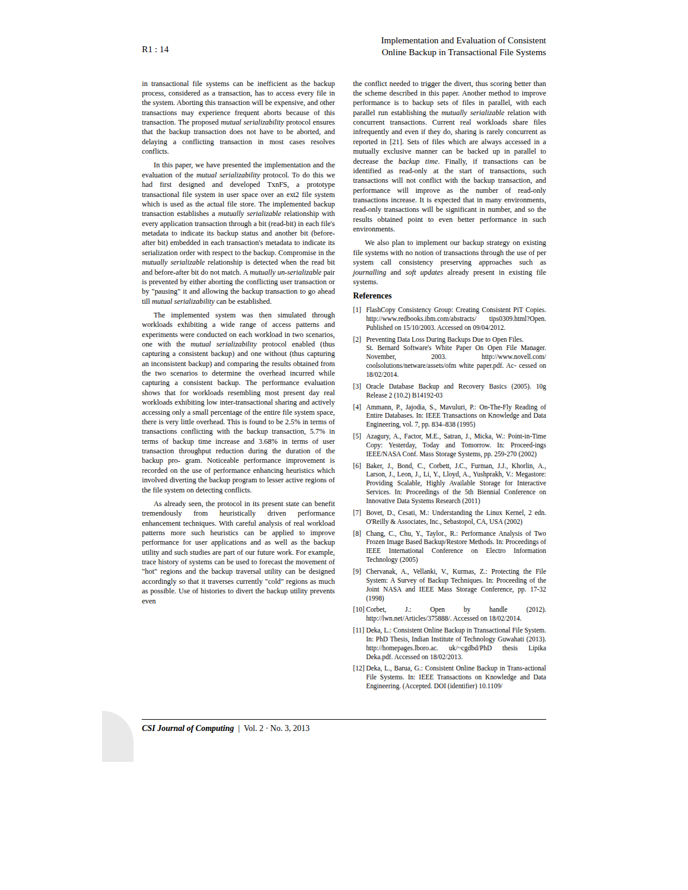R1 : 14
Implementation and Evaluation of Consistent
Online Backup in Transactional File Systems
in transactional file systems can be inefficient as the backup process, considered as a transaction, has to access every file in the system. Aborting this transaction will be expensive, and other transactions may experience frequent aborts because of this transaction. The proposed mutual serializability protocol ensures that the backup transaction does not have to be aborted, and delaying a conflicting transaction in most cases resolves conflicts.
In this paper, we have presented the implementation and the evaluation of the mutual serializability protocol. To do this we had first designed and developed TxnFS, a prototype transactional file system in user space over an ext2 file system which is used as the actual file store. The implemented backup transaction establishes a mutually serializable relationship with every application transaction through a bit (read-bit) in each file's metadata to indicate its backup status and another bit (before-after bit) embedded in each transaction's metadata to indicate its serialization order with respect to the backup. Compromise in the mutually serializable relationship is detected when the read bit and before-after bit do not match. A mutually un-serializable pair is prevented by either aborting the conflicting user transaction or by "pausing" it and allowing the backup transaction to go ahead till mutual serializability can be established.
The implemented system was then simulated through workloads exhibiting a wide range of access patterns and experiments were conducted on each workload in two scenarios, one with the mutual serializability protocol enabled (thus capturing a consistent backup) and one without (thus capturing an inconsistent backup) and comparing the results obtained from the two scenarios to determine the overhead incurred while capturing a consistent backup. The performance evaluation shows that for workloads resembling most present day real workloads exhibiting low inter-transactional sharing and actively accessing only a small percentage of the entire file system space, there is very little overhead. This is found to be 2.5% in terms of transactions conflicting with the backup transaction, 5.7% in terms of backup time increase and 3.68% in terms of user transaction throughput reduction during the duration of the backup pro- gram. Noticeable performance improvement is recorded on the use of performance enhancing heuristics which involved diverting the backup program to lesser active regions of the file system on detecting conflicts.
As already seen, the protocol in its present state can benefit tremendously from heuristically driven performance enhancement techniques. With careful analysis of real workload patterns more such heuristics can be applied to improve performance for user applications and as well as the backup utility and such studies are part of our future work. For example, trace history of systems can be used to forecast the movement of "hot" regions and the backup traversal utility can be designed accordingly so that it traverses currently "cold" regions as much as possible. Use of histories to divert the backup utility prevents even
the conflict needed to trigger the divert, thus scoring better than the scheme described in this paper. Another method to improve performance is to backup sets of files in parallel, with each parallel run establishing the mutually serializable relation with concurrent transactions. Current real workloads share files infrequently and even if they do, sharing is rarely concurrent as reported in [21]. Sets of files which are always accessed in a mutually exclusive manner can be backed up in parallel to decrease the backup time. Finally, if transactions can be identified as read-only at the start of transactions, such transactions will not conflict with the backup transaction, and performance will improve as the number of read-only transactions increase. It is expected that in many environments, read-only transactions will be significant in number, and so the results obtained point to even better performance in such environments.
We also plan to implement our backup strategy on existing file systems with no notion of transactions through the use of per system call consistency preserving approaches such as journalling and soft updates already present in existing file systems.
References
[1] FlashCopy Consistency Group: Creating Consistent PiT Copies. http://www.redbooks.ibm.com/abstracts/ tips0309.html?Open. Published on 15/10/2003. Accessed on 09/04/2012.
[2] Preventing Data Loss During Backups Due to Open Files.
St. Bernard Software's White Paper On Open File Manager. November, 2003. http://www.novell.com/ coolsolutions/netware/assets/ofm white paper.pdf. Ac- cessed on 18/02/2014.
[3] Oracle Database Backup and Recovery Basics (2005). 10g Release 2 (10.2) B14192-03
[4] Ammann, P., Jajodia, S., Mavuluri, P.: On-The-Fly Reading of Entire Databases. In: IEEE Transactions on Knowledge and Data Engineering, vol. 7, pp. 834–838 (1995)
[5] Azagury, A., Factor, M.E., Satran, J., Micka, W.: Point-in-Time Copy: Yesterday, Today and Tomorrow. In: Proceed-ings IEEE/NASA Conf. Mass Storage Systems, pp. 259-270 (2002)
[6] Baker, J., Bond, C., Corbett, J.C., Furman, J.J., Khorlin, A., Larson, J., Leon, J., Li, Y., Lloyd, A., Yushprakh, V.: Megastore: Providing Scalable, Highly Available Storage for Interactive Services. In: Proceedings of the 5th Biennial Conference on Innovative Data Systems Research (2011)
[7] Bovet, D., Cesati, M.: Understanding the Linux Kernel, 2 edn. O'Reilly & Associates, Inc., Sebastopol, CA, USA (2002)
[8] Chang, C., Chu, Y., Taylor., R.: Performance Analysis of Two Frozen Image Based Backup/Restore Methods. In: Proceedings of IEEE International Conference on Electro Information Technology (2005)
[9] Chervanak, A., Vellanki, V., Kurmas, Z.: Protecting the File System: A Survey of Backup Techniques. In: Proceeding of the Joint NASA and IEEE Mass Storage Conference, pp. 17-32 (1998)
[10] Corbet, J.: Open by handle (2012). http://lwn.net/Articles/375888/. Accessed on 18/02/2014.
[11] Deka, L.: Consistent Online Backup in Transactional File System. In: PhD Thesis, Indian Institute of Technology Guwahati (2013). http://homepages.lboro.ac. uk/~cgdbd/PhD thesis Lipika Deka.pdf. Accessed on 18/02/2013.
[12] Deka, L., Barua, G.: Consistent Online Backup in Trans-actional File Systems. In: IEEE Transactions on Knowledge and Data Engineering. (Accepted. DOI (identifier) 10.1109/
CSI Journal of Computing | Vol. 2 · No. 3, 2013